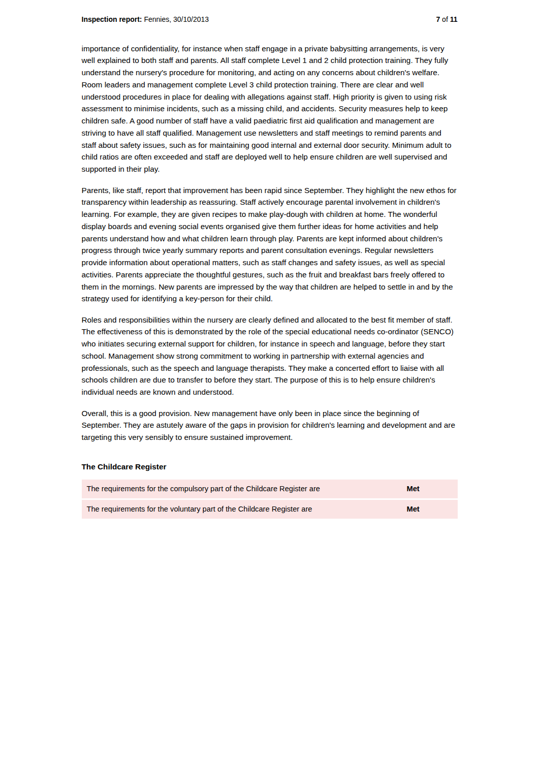Inspection report: Fennies, 30/10/2013
7 of 11
importance of confidentiality, for instance when staff engage in a private babysitting arrangements, is very well explained to both staff and parents. All staff complete Level 1 and 2 child protection training. They fully understand the nursery's procedure for monitoring, and acting on any concerns about children's welfare. Room leaders and management complete Level 3 child protection training. There are clear and well understood procedures in place for dealing with allegations against staff. High priority is given to using risk assessment to minimise incidents, such as a missing child, and accidents. Security measures help to keep children safe. A good number of staff have a valid paediatric first aid qualification and management are striving to have all staff qualified. Management use newsletters and staff meetings to remind parents and staff about safety issues, such as for maintaining good internal and external door security. Minimum adult to child ratios are often exceeded and staff are deployed well to help ensure children are well supervised and supported in their play.
Parents, like staff, report that improvement has been rapid since September. They highlight the new ethos for transparency within leadership as reassuring. Staff actively encourage parental involvement in children's learning. For example, they are given recipes to make play-dough with children at home. The wonderful display boards and evening social events organised give them further ideas for home activities and help parents understand how and what children learn through play. Parents are kept informed about children's progress through twice yearly summary reports and parent consultation evenings. Regular newsletters provide information about operational matters, such as staff changes and safety issues, as well as special activities. Parents appreciate the thoughtful gestures, such as the fruit and breakfast bars freely offered to them in the mornings. New parents are impressed by the way that children are helped to settle in and by the strategy used for identifying a key-person for their child.
Roles and responsibilities within the nursery are clearly defined and allocated to the best fit member of staff. The effectiveness of this is demonstrated by the role of the special educational needs co-ordinator (SENCO) who initiates securing external support for children, for instance in speech and language, before they start school. Management show strong commitment to working in partnership with external agencies and professionals, such as the speech and language therapists. They make a concerted effort to liaise with all schools children are due to transfer to before they start. The purpose of this is to help ensure children's individual needs are known and understood.
Overall, this is a good provision. New management have only been in place since the beginning of September. They are astutely aware of the gaps in provision for children's learning and development and are targeting this very sensibly to ensure sustained improvement.
The Childcare Register
| The requirements for the compulsory part of the Childcare Register are | Met |
| The requirements for the voluntary part of the Childcare Register are | Met |